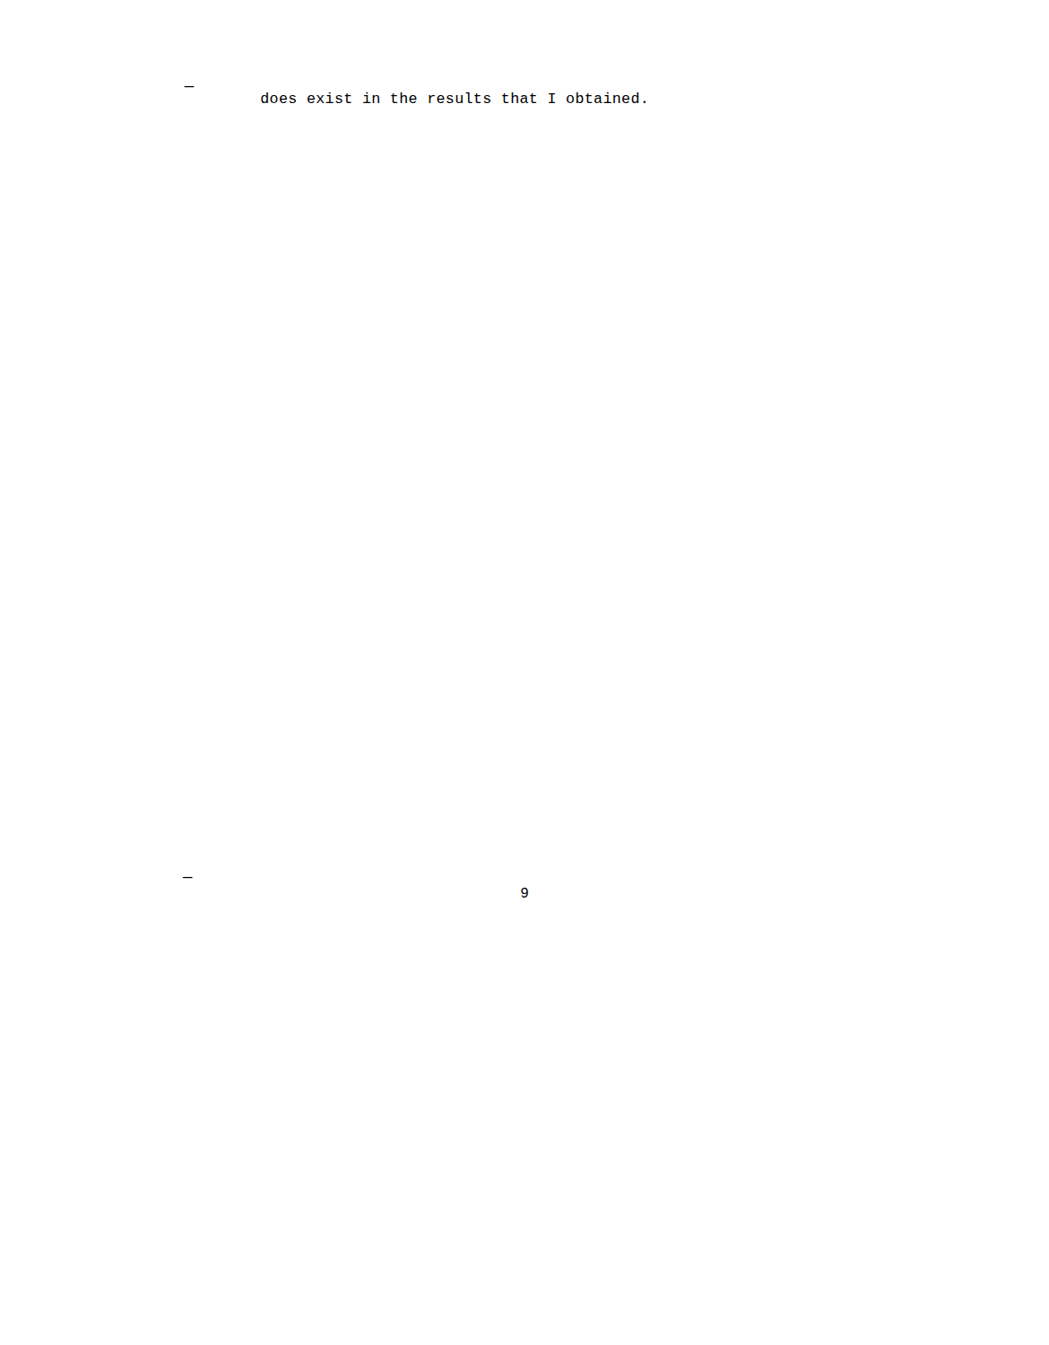—
does exist in the results that I obtained.
—
9